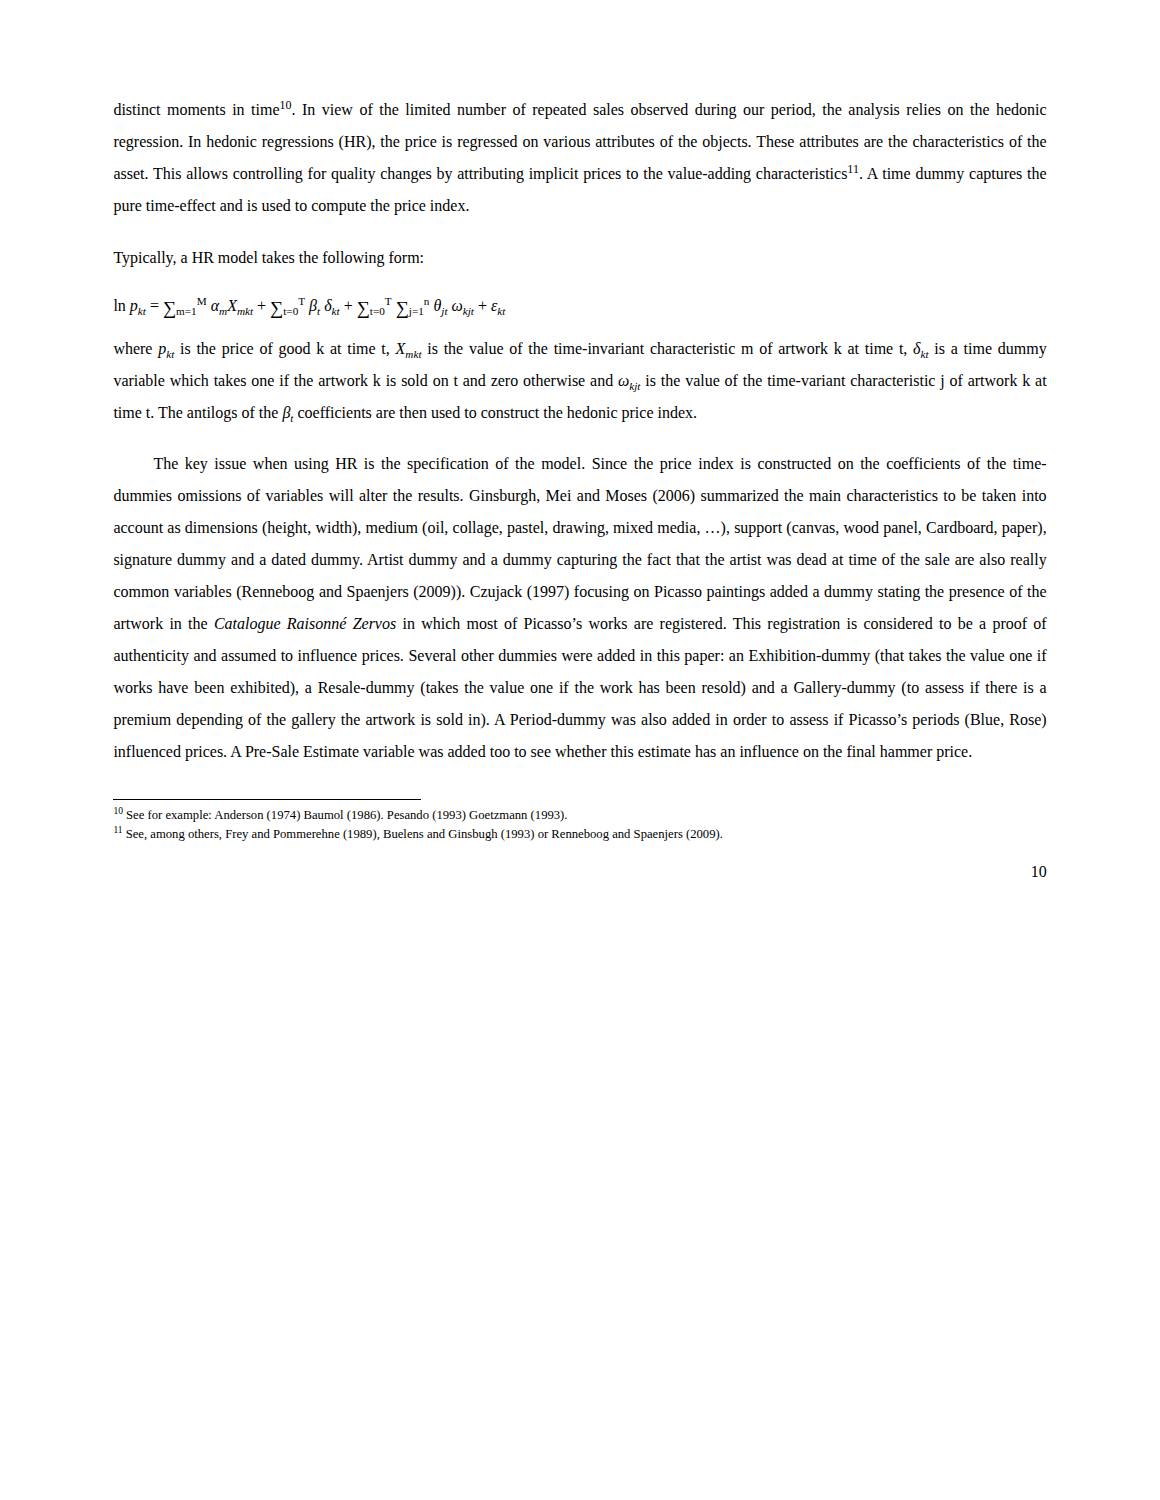distinct moments in time10. In view of the limited number of repeated sales observed during our period, the analysis relies on the hedonic regression. In hedonic regressions (HR), the price is regressed on various attributes of the objects. These attributes are the characteristics of the asset. This allows controlling for quality changes by attributing implicit prices to the value-adding characteristics11. A time dummy captures the pure time-effect and is used to compute the price index.
Typically, a HR model takes the following form:
ln pkt = ∑m=1 M αm Xmkt + ∑t=0 T βt δkt + ∑t=0 T ∑j=1 n θjt ωkjt + εkt
where pkt is the price of good k at time t, Xmkt is the value of the time-invariant characteristic m of artwork k at time t, δkt is a time dummy variable which takes one if the artwork k is sold on t and zero otherwise and ωkjt is the value of the time-variant characteristic j of artwork k at time t. The antilogs of the βt coefficients are then used to construct the hedonic price index.
The key issue when using HR is the specification of the model. Since the price index is constructed on the coefficients of the time-dummies omissions of variables will alter the results. Ginsburgh, Mei and Moses (2006) summarized the main characteristics to be taken into account as dimensions (height, width), medium (oil, collage, pastel, drawing, mixed media, …), support (canvas, wood panel, Cardboard, paper), signature dummy and a dated dummy. Artist dummy and a dummy capturing the fact that the artist was dead at time of the sale are also really common variables (Renneboog and Spaenjers (2009)). Czujack (1997) focusing on Picasso paintings added a dummy stating the presence of the artwork in the Catalogue Raisonné Zervos in which most of Picasso’s works are registered. This registration is considered to be a proof of authenticity and assumed to influence prices. Several other dummies were added in this paper: an Exhibition-dummy (that takes the value one if works have been exhibited), a Resale-dummy (takes the value one if the work has been resold) and a Gallery-dummy (to assess if there is a premium depending of the gallery the artwork is sold in). A Period-dummy was also added in order to assess if Picasso’s periods (Blue, Rose) influenced prices. A Pre-Sale Estimate variable was added too to see whether this estimate has an influence on the final hammer price.
10 See for example: Anderson (1974) Baumol (1986). Pesando (1993) Goetzmann (1993).
11 See, among others, Frey and Pommerehne (1989), Buelens and Ginsbugh (1993) or Renneboog and Spaenjers (2009).
10